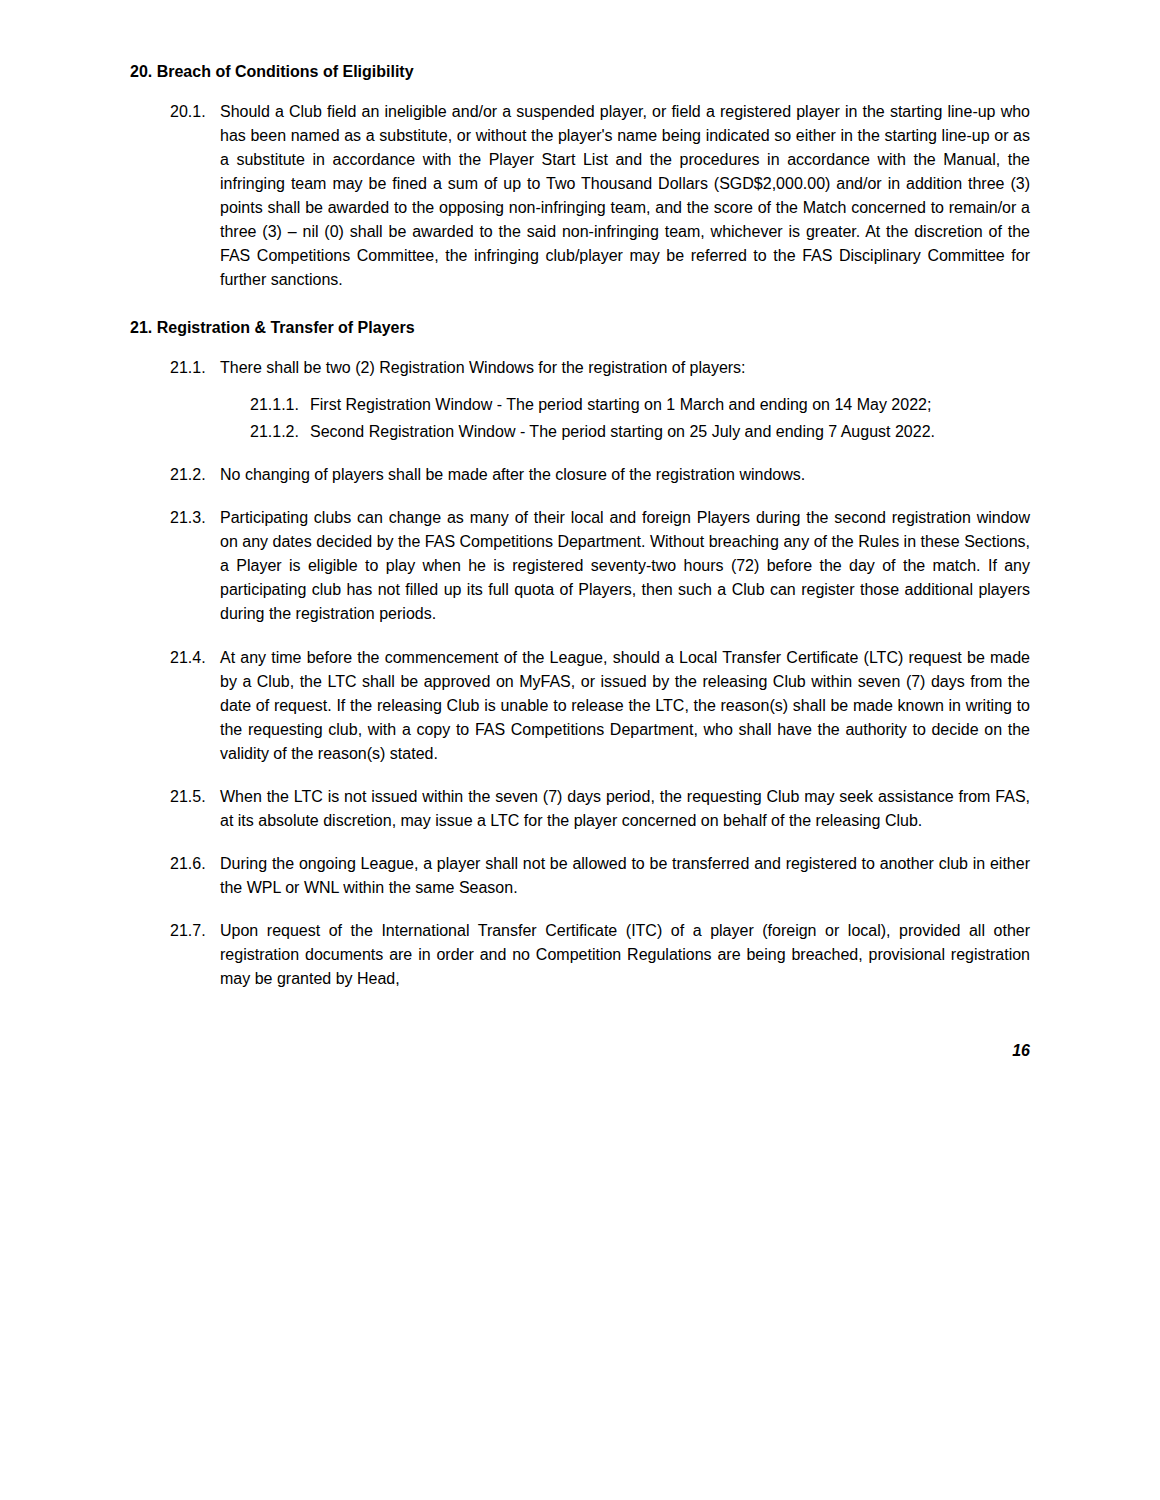20. Breach of Conditions of Eligibility
20.1. Should a Club field an ineligible and/or a suspended player, or field a registered player in the starting line-up who has been named as a substitute, or without the player's name being indicated so either in the starting line-up or as a substitute in accordance with the Player Start List and the procedures in accordance with the Manual, the infringing team may be fined a sum of up to Two Thousand Dollars (SGD$2,000.00) and/or in addition three (3) points shall be awarded to the opposing non-infringing team, and the score of the Match concerned to remain/or a three (3) – nil (0) shall be awarded to the said non-infringing team, whichever is greater. At the discretion of the FAS Competitions Committee, the infringing club/player may be referred to the FAS Disciplinary Committee for further sanctions.
21. Registration & Transfer of Players
21.1. There shall be two (2) Registration Windows for the registration of players:
21.1.1. First Registration Window - The period starting on 1 March and ending on 14 May 2022;
21.1.2. Second Registration Window - The period starting on 25 July and ending 7 August 2022.
21.2. No changing of players shall be made after the closure of the registration windows.
21.3. Participating clubs can change as many of their local and foreign Players during the second registration window on any dates decided by the FAS Competitions Department. Without breaching any of the Rules in these Sections, a Player is eligible to play when he is registered seventy-two hours (72) before the day of the match. If any participating club has not filled up its full quota of Players, then such a Club can register those additional players during the registration periods.
21.4. At any time before the commencement of the League, should a Local Transfer Certificate (LTC) request be made by a Club, the LTC shall be approved on MyFAS, or issued by the releasing Club within seven (7) days from the date of request. If the releasing Club is unable to release the LTC, the reason(s) shall be made known in writing to the requesting club, with a copy to FAS Competitions Department, who shall have the authority to decide on the validity of the reason(s) stated.
21.5. When the LTC is not issued within the seven (7) days period, the requesting Club may seek assistance from FAS, at its absolute discretion, may issue a LTC for the player concerned on behalf of the releasing Club.
21.6. During the ongoing League, a player shall not be allowed to be transferred and registered to another club in either the WPL or WNL within the same Season.
21.7. Upon request of the International Transfer Certificate (ITC) of a player (foreign or local), provided all other registration documents are in order and no Competition Regulations are being breached, provisional registration may be granted by Head,
16